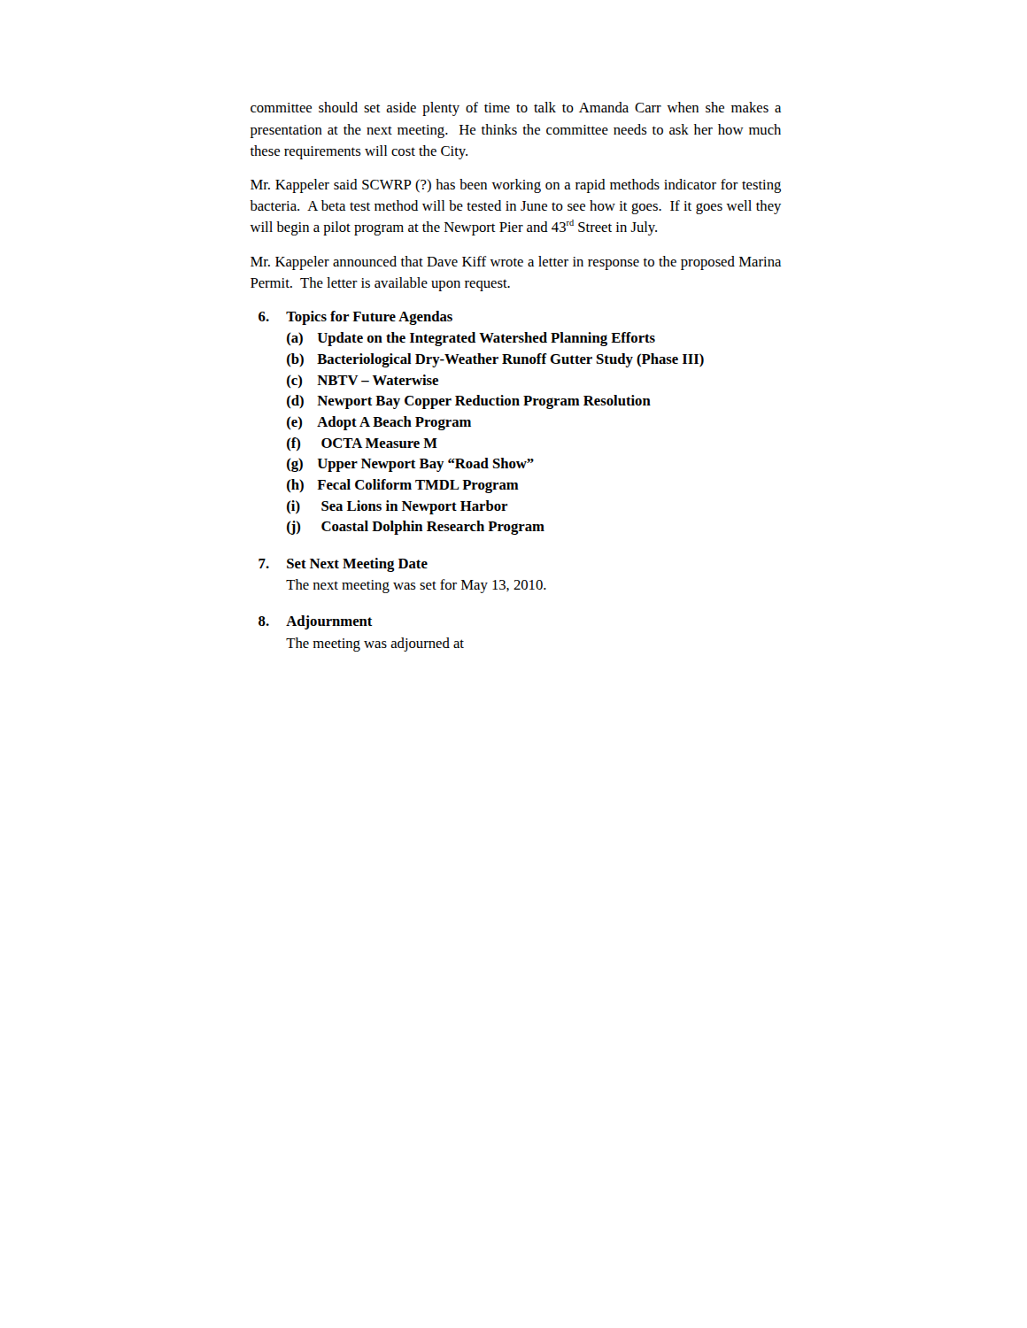committee should set aside plenty of time to talk to Amanda Carr when she makes a presentation at the next meeting. He thinks the committee needs to ask her how much these requirements will cost the City.
Mr. Kappeler said SCWRP (?) has been working on a rapid methods indicator for testing bacteria. A beta test method will be tested in June to see how it goes. If it goes well they will begin a pilot program at the Newport Pier and 43rd Street in July.
Mr. Kappeler announced that Dave Kiff wrote a letter in response to the proposed Marina Permit. The letter is available upon request.
Topics for Future Agendas
(a) Update on the Integrated Watershed Planning Efforts
(b) Bacteriological Dry-Weather Runoff Gutter Study (Phase III)
(c) NBTV – Waterwise
(d) Newport Bay Copper Reduction Program Resolution
(e) Adopt A Beach Program
(f) OCTA Measure M
(g) Upper Newport Bay “Road Show”
(h) Fecal Coliform TMDL Program
(i) Sea Lions in Newport Harbor
(j) Coastal Dolphin Research Program
Set Next Meeting Date
The next meeting was set for May 13, 2010.
Adjournment
The meeting was adjourned at